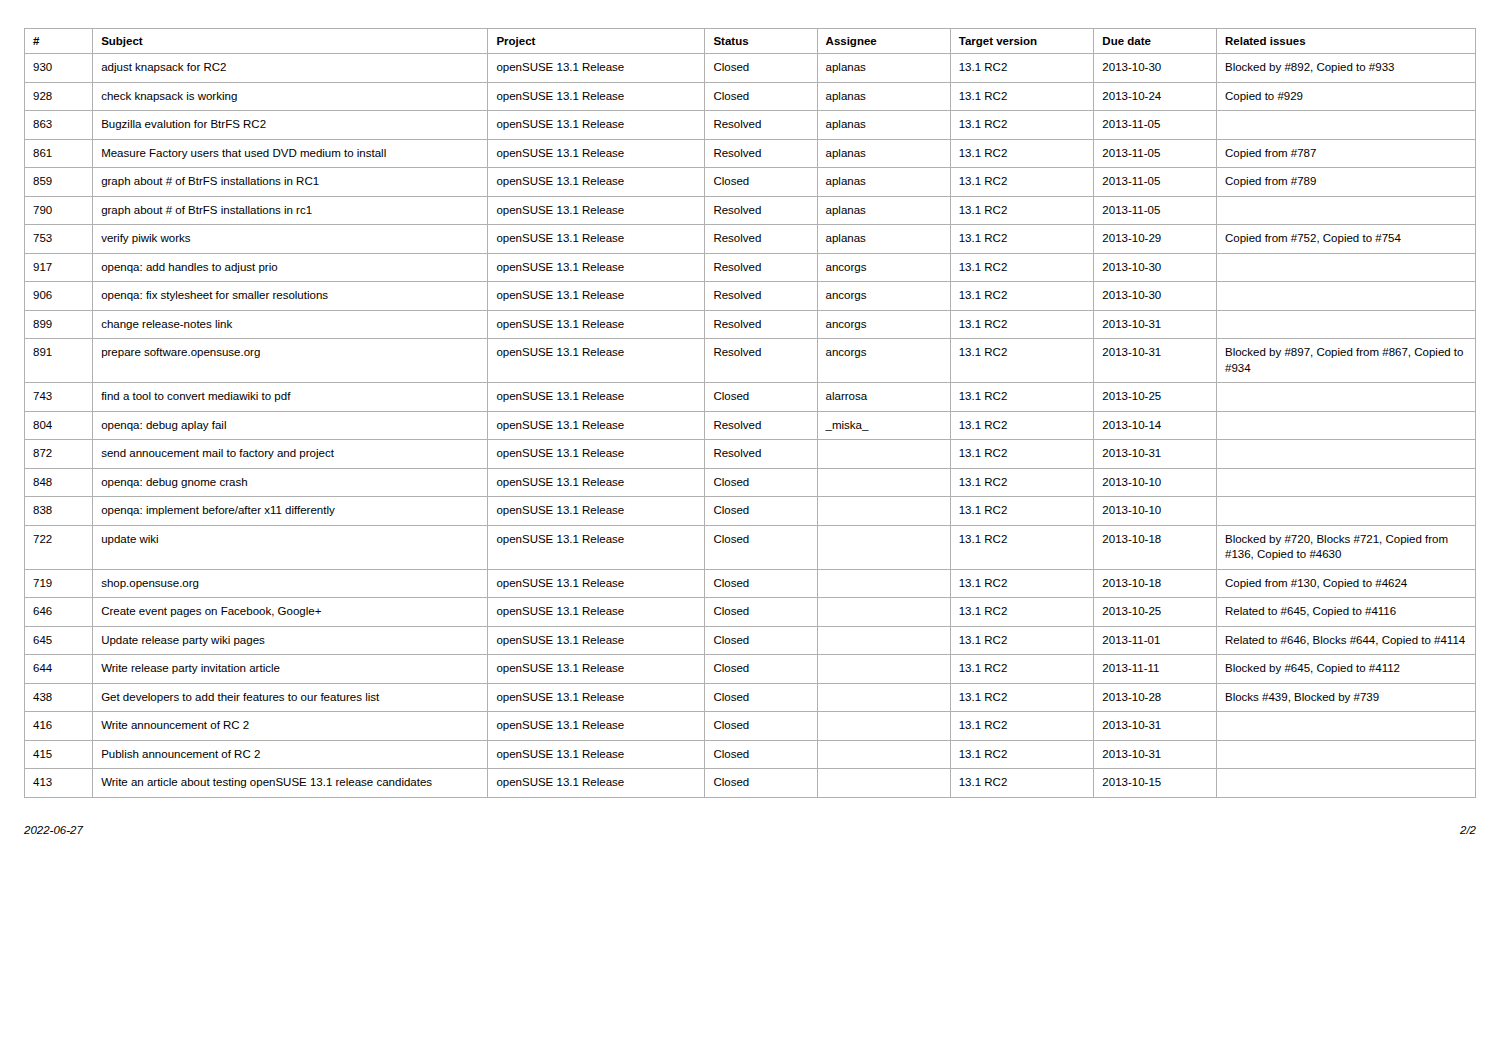| # | Subject | Project | Status | Assignee | Target version | Due date | Related issues |
| --- | --- | --- | --- | --- | --- | --- | --- |
| 930 | adjust knapsack for RC2 | openSUSE 13.1 Release | Closed | aplanas | 13.1 RC2 | 2013-10-30 | Blocked by #892, Copied to #933 |
| 928 | check knapsack is working | openSUSE 13.1 Release | Closed | aplanas | 13.1 RC2 | 2013-10-24 | Copied to #929 |
| 863 | Bugzilla evalution for BtrFS RC2 | openSUSE 13.1 Release | Resolved | aplanas | 13.1 RC2 | 2013-11-05 | |
| 861 | Measure Factory users that used DVD medium to install | openSUSE 13.1 Release | Resolved | aplanas | 13.1 RC2 | 2013-11-05 | Copied from #787 |
| 859 | graph about # of BtrFS installations in RC1 | openSUSE 13.1 Release | Closed | aplanas | 13.1 RC2 | 2013-11-05 | Copied from #789 |
| 790 | graph about # of BtrFS installations in rc1 | openSUSE 13.1 Release | Resolved | aplanas | 13.1 RC2 | 2013-11-05 | |
| 753 | verify piwik works | openSUSE 13.1 Release | Resolved | aplanas | 13.1 RC2 | 2013-10-29 | Copied from #752, Copied to #754 |
| 917 | openqa: add handles to adjust prio | openSUSE 13.1 Release | Resolved | ancorgs | 13.1 RC2 | 2013-10-30 | |
| 906 | openqa: fix stylesheet for smaller resolutions | openSUSE 13.1 Release | Resolved | ancorgs | 13.1 RC2 | 2013-10-30 | |
| 899 | change release-notes link | openSUSE 13.1 Release | Resolved | ancorgs | 13.1 RC2 | 2013-10-31 | |
| 891 | prepare software.opensuse.org | openSUSE 13.1 Release | Resolved | ancorgs | 13.1 RC2 | 2013-10-31 | Blocked by #897, Copied from #867, Copied to #934 |
| 743 | find a tool to convert mediawiki to pdf | openSUSE 13.1 Release | Closed | alarrosa | 13.1 RC2 | 2013-10-25 | |
| 804 | openqa: debug aplay fail | openSUSE 13.1 Release | Resolved | _miska_ | 13.1 RC2 | 2013-10-14 | |
| 872 | send annoucement mail to factory and project | openSUSE 13.1 Release | Resolved | | 13.1 RC2 | 2013-10-31 | |
| 848 | openqa: debug gnome crash | openSUSE 13.1 Release | Closed | | 13.1 RC2 | 2013-10-10 | |
| 838 | openqa: implement before/after x11 differently | openSUSE 13.1 Release | Closed | | 13.1 RC2 | 2013-10-10 | |
| 722 | update wiki | openSUSE 13.1 Release | Closed | | 13.1 RC2 | 2013-10-18 | Blocked by #720, Blocks #721, Copied from #136, Copied to #4630 |
| 719 | shop.opensuse.org | openSUSE 13.1 Release | Closed | | 13.1 RC2 | 2013-10-18 | Copied from #130, Copied to #4624 |
| 646 | Create event pages on Facebook, Google+ | openSUSE 13.1 Release | Closed | | 13.1 RC2 | 2013-10-25 | Related to #645, Copied to #4116 |
| 645 | Update release party wiki pages | openSUSE 13.1 Release | Closed | | 13.1 RC2 | 2013-11-01 | Related to #646, Blocks #644, Copied to #4114 |
| 644 | Write release party invitation article | openSUSE 13.1 Release | Closed | | 13.1 RC2 | 2013-11-11 | Blocked by #645, Copied to #4112 |
| 438 | Get developers to add their features to our features list | openSUSE 13.1 Release | Closed | | 13.1 RC2 | 2013-10-28 | Blocks #439, Blocked by #739 |
| 416 | Write announcement of RC 2 | openSUSE 13.1 Release | Closed | | 13.1 RC2 | 2013-10-31 | |
| 415 | Publish announcement of RC 2 | openSUSE 13.1 Release | Closed | | 13.1 RC2 | 2013-10-31 | |
| 413 | Write an article about testing openSUSE 13.1 release candidates | openSUSE 13.1 Release | Closed | | 13.1 RC2 | 2013-10-15 | |
2022-06-27 2/2